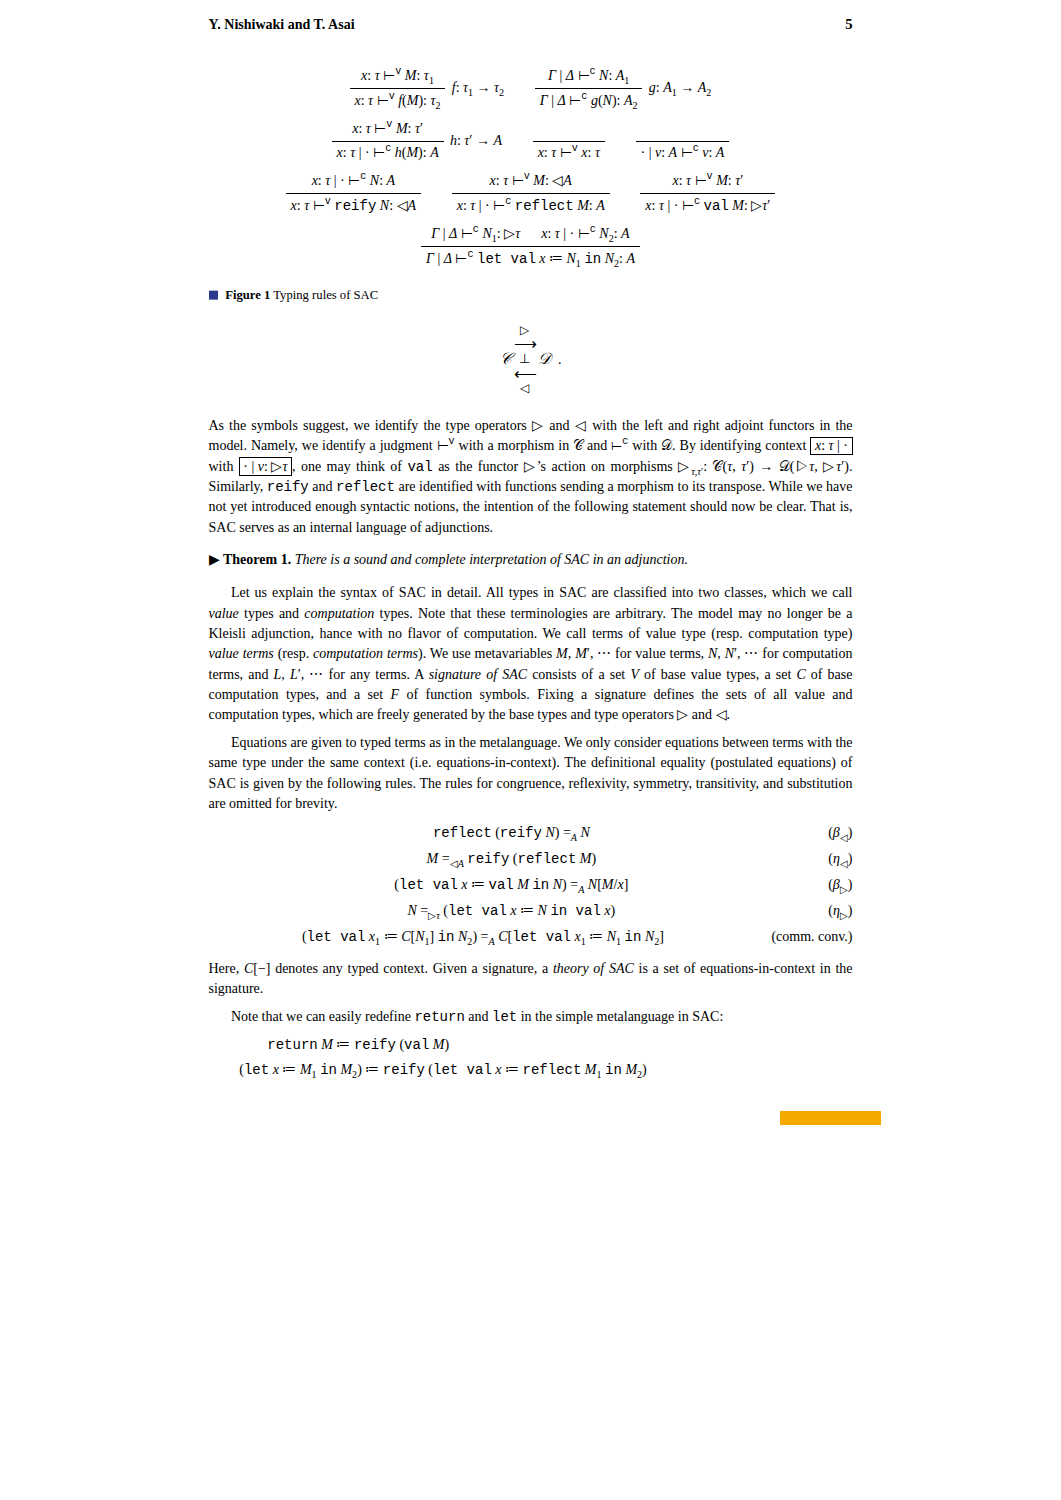Y. Nishiwaki and T. Asai
5
x: τ ⊢v M: τ1 x: τ ⊢v f(M): τ2 f: τ1 → τ2 Γ | Δ ⊢c N: A1 Γ | Δ ⊢c g(N): A2 g: A1 → A2
x: τ ⊢v M: τ′ x: τ | · ⊢c h(M): A h: τ′ → A x: τ ⊢v x: τ · | v: A ⊢c v: A
x: τ | · ⊢c N: A x: τ ⊢v reify N: ◁A x: τ ⊢v M: ◁A x: τ | · ⊢c reflect M: A x: τ ⊢v M: τ′ x: τ | · ⊢c val M: ▷τ′
Γ | Δ ⊢c N1: ▷τ x: τ | · ⊢c N2: A Γ | Δ ⊢c let val x ≔ N1 in N2: A
Figure 1 Typing rules of SAC
𝒞
▷ ⟶ ⊥ ⟵ ◁
𝒟
.
As the symbols suggest, we identify the type operators ▷ and ◁ with the left and right adjoint functors in the model. Namely, we identify a judgment ⊢v with a morphism in 𝒞 and ⊢c with 𝒟. By identifying context x: τ | · with · | v: ▷τ, one may think of val as the functor ▷’s action on morphisms ▷τ,τ′: 𝒞(τ, τ′) → 𝒟(▷τ, ▷τ′). Similarly, reify and reflect are identified with functions sending a morphism to its transpose. While we have not yet introduced enough syntactic notions, the intention of the following statement should now be clear. That is, SAC serves as an internal language of adjunctions.
▶ Theorem 1. There is a sound and complete interpretation of SAC in an adjunction.
Let us explain the syntax of SAC in detail. All types in SAC are classified into two classes, which we call value types and computation types. Note that these terminologies are arbitrary. The model may no longer be a Kleisli adjunction, hance with no flavor of computation. We call terms of value type (resp. computation type) value terms (resp. computation terms). We use metavariables M, M′, ⋯ for value terms, N, N′, ⋯ for computation terms, and L, L′, ⋯ for any terms. A signature of SAC consists of a set V of base value types, a set C of base computation types, and a set F of function symbols. Fixing a signature defines the sets of all value and computation types, which are freely generated by the base types and type operators ▷ and ◁.
Equations are given to typed terms as in the metalanguage. We only consider equations between terms with the same type under the same context (i.e. equations-in-context). The definitional equality (postulated equations) of SAC is given by the following rules. The rules for congruence, reflexivity, symmetry, transitivity, and substitution are omitted for brevity.
reflect (reify N) =A N
(β◁)
M =◁A reify (reflect M)
(η◁)
(let val x ≔ val M in N) =A N[M/x]
(β▷)
N =▷τ (let val x ≔ N in val x)
(η▷)
(let val x1 ≔ C[N1] in N2) =A C[let val x1 ≔ N1 in N2]
(comm. conv.)
Here, C[−] denotes any typed context. Given a signature, a theory of SAC is a set of equations-in-context in the signature.
Note that we can easily redefine return and let in the simple metalanguage in SAC:
return M ≔ reify (val M)
(let x ≔ M1 in M2) ≔ reify (let val x ≔ reflect M1 in M2)